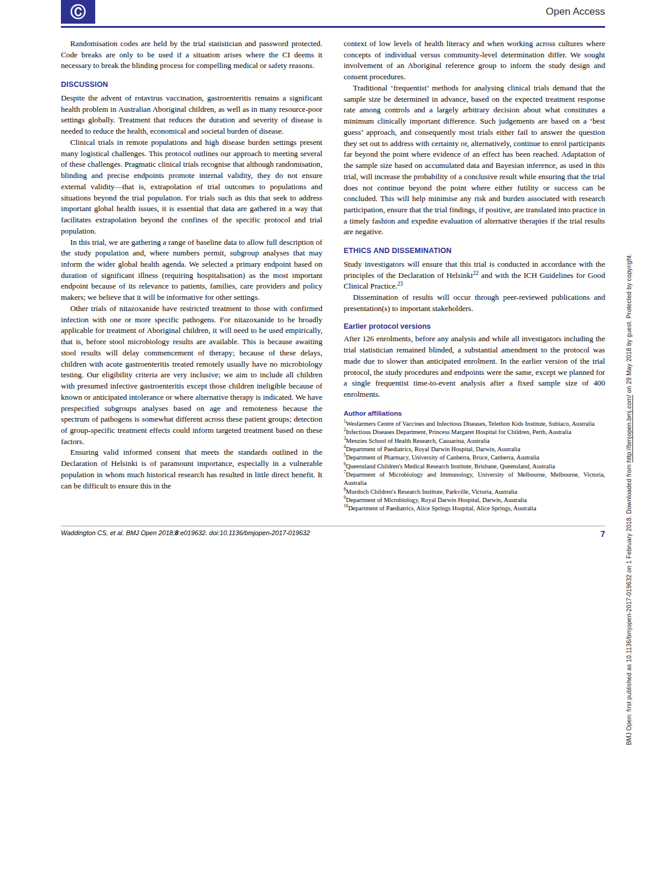BMJ Open: first published as 10.1136/bmjopen-2017-019632 on 1 February 2018. Downloaded from http://bmjopen.bmj.com/ on 29 May 2018 by guest. Protected by copyright.
Ⓒ
Open Access
Randomisation codes are held by the trial statistician and password protected. Code breaks are only to be used if a situation arises where the CI deems it necessary to break the blinding process for compelling medical or safety reasons.
Discussion
Despite the advent of rotavirus vaccination, gastroenteritis remains a significant health problem in Australian Aboriginal children, as well as in many resource-poor settings globally. Treatment that reduces the duration and severity of disease is needed to reduce the health, economical and societal burden of disease.
Clinical trials in remote populations and high disease burden settings present many logistical challenges. This protocol outlines our approach to meeting several of these challenges. Pragmatic clinical trials recognise that although randomisation, blinding and precise endpoints promote internal validity, they do not ensure external validity—that is, extrapolation of trial outcomes to populations and situations beyond the trial population. For trials such as this that seek to address important global health issues, it is essential that data are gathered in a way that facilitates extrapolation beyond the confines of the specific protocol and trial population.
In this trial, we are gathering a range of baseline data to allow full description of the study population and, where numbers permit, subgroup analyses that may inform the wider global health agenda. We selected a primary endpoint based on duration of significant illness (requiring hospitalisation) as the most important endpoint because of its relevance to patients, families, care providers and policy makers; we believe that it will be informative for other settings.
Other trials of nitazoxanide have restricted treatment to those with confirmed infection with one or more specific pathogens. For nitazoxanide to be broadly applicable for treatment of Aboriginal children, it will need to be used empirically, that is, before stool microbiology results are available. This is because awaiting stool results will delay commencement of therapy; because of these delays, children with acute gastroenteritis treated remotely usually have no microbiology testing. Our eligibility criteria are very inclusive; we aim to include all children with presumed infective gastroenteritis except those children ineligible because of known or anticipated intolerance or where alternative therapy is indicated. We have prespecified subgroups analyses based on age and remoteness because the spectrum of pathogens is somewhat different across these patient groups; detection of group-specific treatment effects could inform targeted treatment based on these factors.
Ensuring valid informed consent that meets the standards outlined in the Declaration of Helsinki is of paramount importance, especially in a vulnerable population in whom much historical research has resulted in little direct benefit. It can be difficult to ensure this in the
context of low levels of health literacy and when working across cultures where concepts of individual versus community-level determination differ. We sought involvement of an Aboriginal reference group to inform the study design and consent procedures.
Traditional ‘frequentist’ methods for analysing clinical trials demand that the sample size be determined in advance, based on the expected treatment response rate among controls and a largely arbitrary decision about what constitutes a minimum clinically important difference. Such judgements are based on a ‘best guess’ approach, and consequently most trials either fail to answer the question they set out to address with certainty or, alternatively, continue to enrol participants far beyond the point where evidence of an effect has been reached. Adaptation of the sample size based on accumulated data and Bayesian inference, as used in this trial, will increase the probability of a conclusive result while ensuring that the trial does not continue beyond the point where either futility or success can be concluded. This will help minimise any risk and burden associated with research participation, ensure that the trial findings, if positive, are translated into practice in a timely fashion and expedite evaluation of alternative therapies if the trial results are negative.
Ethics and dissemination
Study investigators will ensure that this trial is conducted in accordance with the principles of the Declaration of Helsinki22 and with the ICH Guidelines for Good Clinical Practice.23
Dissemination of results will occur through peer-reviewed publications and presentation(s) to important stakeholders.
Earlier protocol versions
After 126 enrolments, before any analysis and while all investigators including the trial statistician remained blinded, a substantial amendment to the protocol was made due to slower than anticipated enrolment. In the earlier version of the trial protocol, the study procedures and endpoints were the same, except we planned for a single frequentist time-to-event analysis after a fixed sample size of 400 enrolments.
Author affiliations
1Wesfarmers Centre of Vaccines and Infectious Diseases, Telethon Kids Institute, Subiaco, Australia
2Infectious Diseases Department, Princess Margaret Hospital for Children, Perth, Australia
3Menzies School of Health Research, Casuarina, Australia
4Department of Paediatrics, Royal Darwin Hospital, Darwin, Australia
5Department of Pharmacy, University of Canberra, Bruce, Canberra, Australia
6Queensland Children's Medical Research Institute, Brisbane, Queensland, Australia
7Department of Microbiology and Immunology, University of Melbourne, Melbourne, Victoria, Australia
8Murdoch Children's Research Institute, Parkville, Victoria, Australia
9Department of Microbiology, Royal Darwin Hospital, Darwin, Australia
10Department of Paediatrics, Alice Springs Hospital, Alice Springs, Australia
Waddington CS, et al. BMJ Open 2018;8:e019632. doi:10.1136/bmjopen-2017-019632
7